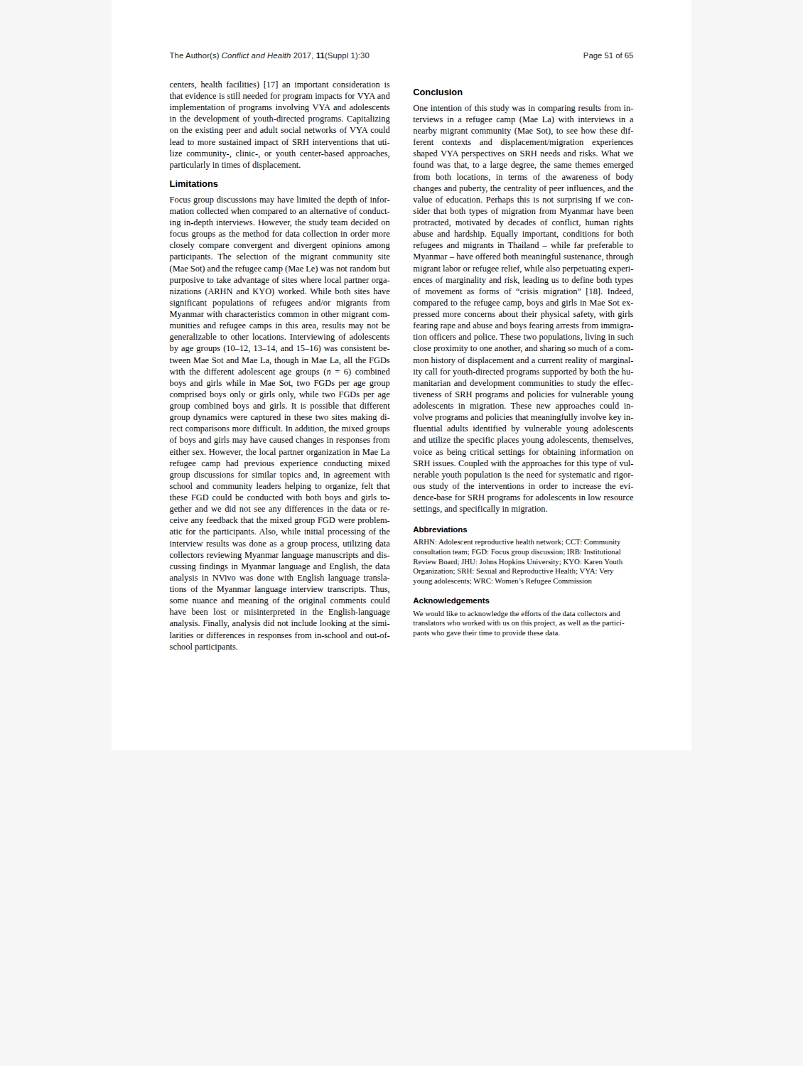The Author(s) Conflict and Health 2017, 11(Suppl 1):30
Page 51 of 65
centers, health facilities) [17] an important consideration is that evidence is still needed for program impacts for VYA and implementation of programs involving VYA and adolescents in the development of youth-directed programs. Capitalizing on the existing peer and adult social networks of VYA could lead to more sustained impact of SRH interventions that utilize community-, clinic-, or youth center-based approaches, particularly in times of displacement.
Limitations
Focus group discussions may have limited the depth of information collected when compared to an alternative of conducting in-depth interviews. However, the study team decided on focus groups as the method for data collection in order more closely compare convergent and divergent opinions among participants. The selection of the migrant community site (Mae Sot) and the refugee camp (Mae Le) was not random but purposive to take advantage of sites where local partner organizations (ARHN and KYO) worked. While both sites have significant populations of refugees and/or migrants from Myanmar with characteristics common in other migrant communities and refugee camps in this area, results may not be generalizable to other locations. Interviewing of adolescents by age groups (10–12, 13–14, and 15–16) was consistent between Mae Sot and Mae La, though in Mae La, all the FGDs with the different adolescent age groups (n = 6) combined boys and girls while in Mae Sot, two FGDs per age group comprised boys only or girls only, while two FGDs per age group combined boys and girls. It is possible that different group dynamics were captured in these two sites making direct comparisons more difficult. In addition, the mixed groups of boys and girls may have caused changes in responses from either sex. However, the local partner organization in Mae La refugee camp had previous experience conducting mixed group discussions for similar topics and, in agreement with school and community leaders helping to organize, felt that these FGD could be conducted with both boys and girls together and we did not see any differences in the data or receive any feedback that the mixed group FGD were problematic for the participants. Also, while initial processing of the interview results was done as a group process, utilizing data collectors reviewing Myanmar language manuscripts and discussing findings in Myanmar language and English, the data analysis in NVivo was done with English language translations of the Myanmar language interview transcripts. Thus, some nuance and meaning of the original comments could have been lost or misinterpreted in the English-language analysis. Finally, analysis did not include looking at the similarities or differences in responses from in-school and out-of-school participants.
Conclusion
One intention of this study was in comparing results from interviews in a refugee camp (Mae La) with interviews in a nearby migrant community (Mae Sot), to see how these different contexts and displacement/migration experiences shaped VYA perspectives on SRH needs and risks. What we found was that, to a large degree, the same themes emerged from both locations, in terms of the awareness of body changes and puberty, the centrality of peer influences, and the value of education. Perhaps this is not surprising if we consider that both types of migration from Myanmar have been protracted, motivated by decades of conflict, human rights abuse and hardship. Equally important, conditions for both refugees and migrants in Thailand – while far preferable to Myanmar – have offered both meaningful sustenance, through migrant labor or refugee relief, while also perpetuating experiences of marginality and risk, leading us to define both types of movement as forms of “crisis migration” [18]. Indeed, compared to the refugee camp, boys and girls in Mae Sot expressed more concerns about their physical safety, with girls fearing rape and abuse and boys fearing arrests from immigration officers and police. These two populations, living in such close proximity to one another, and sharing so much of a common history of displacement and a current reality of marginality call for youth-directed programs supported by both the humanitarian and development communities to study the effectiveness of SRH programs and policies for vulnerable young adolescents in migration. These new approaches could involve programs and policies that meaningfully involve key influential adults identified by vulnerable young adolescents and utilize the specific places young adolescents, themselves, voice as being critical settings for obtaining information on SRH issues. Coupled with the approaches for this type of vulnerable youth population is the need for systematic and rigorous study of the interventions in order to increase the evidence-base for SRH programs for adolescents in low resource settings, and specifically in migration.
Abbreviations
ARHN: Adolescent reproductive health network; CCT: Community consultation team; FGD: Focus group discussion; IRB: Institutional Review Board; JHU: Johns Hopkins University; KYO: Karen Youth Organization; SRH: Sexual and Reproductive Health; VYA: Very young adolescents; WRC: Women’s Refugee Commission
Acknowledgements
We would like to acknowledge the efforts of the data collectors and translators who worked with us on this project, as well as the participants who gave their time to provide these data.